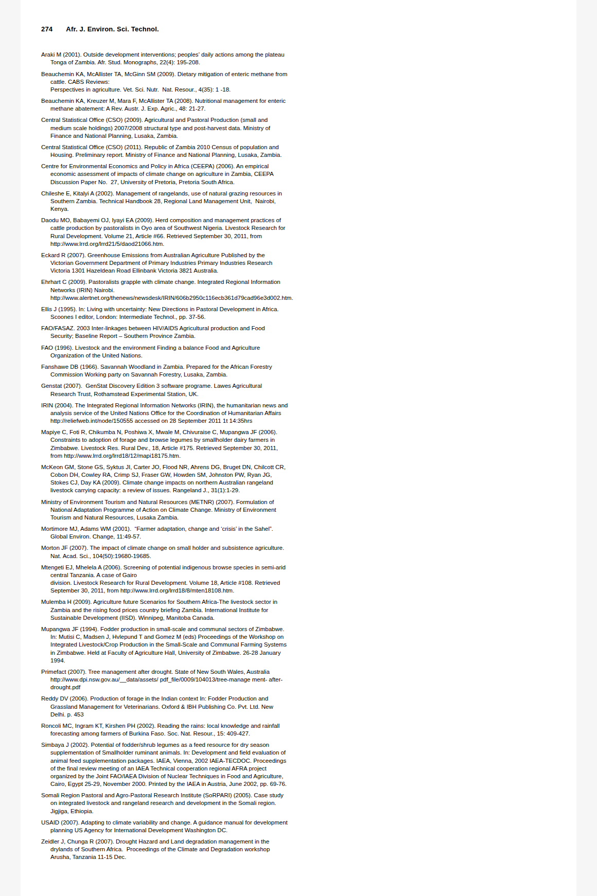274 Afr. J. Environ. Sci. Technol.
Araki M (2001). Outside development interventions; peoples’ daily actions among the plateau Tonga of Zambia. Afr. Stud. Monographs, 22(4): 195-208.
Beauchemin KA, McAllister TA, McGinn SM (2009). Dietary mitigation of enteric methane from cattle. CABS Reviews:
Perspectives in agriculture. Vet. Sci. Nutr. Nat. Resour., 4(35): 1 -18.
Beauchemin KA, Kreuzer M, Mara F, McAllister TA (2008). Nutritional management for enteric methane abatement: A Rev. Austr. J. Exp. Agric., 48: 21-27.
Central Statistical Office (CSO) (2009). Agricultural and Pastoral Production (small and medium scale holdings) 2007/2008 structural type and post-harvest data. Ministry of Finance and National Planning, Lusaka, Zambia.
Central Statistical Office (CSO) (2011). Republic of Zambia 2010 Census of population and Housing. Preliminary report. Ministry of Finance and National Planning, Lusaka, Zambia.
Centre for Environmental Economics and Policy in Africa (CEEPA) (2006). An empirical economic assessment of impacts of climate change on agriculture in Zambia, CEEPA Discussion Paper No. 27, University of Pretoria, Pretoria South Africa.
Chileshe E, Kitalyi A (2002). Management of rangelands, use of natural grazing resources in Southern Zambia. Technical Handbook 28, Regional Land Management Unit, Nairobi, Kenya.
Daodu MO, Babayemi OJ, Iyayi EA (2009). Herd composition and management practices of cattle production by pastoralists in Oyo area of Southwest Nigeria. Livestock Research for Rural Development. Volume 21, Article #66. Retrieved September 30, 2011, from http://www.lrrd.org/lrrd21/5/daod21066.htm.
Eckard R (2007). Greenhouse Emissions from Australian Agriculture Published by the Victorian Government Department of Primary Industries Primary Industries Research Victoria 1301 Hazeldean Road Ellinbank Victoria 3821 Australia.
Ehrhart C (2009). Pastoralists grapple with climate change. Integrated Regional Information Networks (IRIN) Nairobi. http://www.alertnet.org/thenews/newsdesk/IRIN/606b2950c116ecb361d79cad96e3d002.htm.
Ellis J (1995). In: Living with uncertainty: New Directions in Pastoral Development in Africa. Scoones I editor, London: Intermediate Technol., pp. 37-56.
FAO/FASAZ. 2003 Inter-linkages between HIV/AIDS Agricultural production and Food Security; Baseline Report – Southern Province Zambia.
FAO (1996). Livestock and the environment Finding a balance Food and Agriculture Organization of the United Nations.
Fanshawe DB (1966). Savannah Woodland in Zambia. Prepared for the African Forestry Commission Working party on Savannah Forestry, Lusaka, Zambia.
Genstat (2007). GenStat Discovery Edition 3 software programe. Lawes Agricultural Research Trust, Rothamstead Experimental Station, UK.
IRIN (2004). The Integrated Regional Information Networks (IRIN), the humanitarian news and analysis service of the United Nations Office for the Coordination of Humanitarian Affairs http://reliefweb.int/node/150555 accessed on 28 September 2011 1t 14:35hrs
Mapiye C, Foti R, Chikumba N, Poshiwa X, Mwale M, Chivuraise C, Mupangwa JF (2006). Constraints to adoption of forage and browse legumes by smallholder dairy farmers in Zimbabwe. Livestock Res. Rural Dev., 18, Article #175. Retrieved September 30, 2011, from http://www.lrrd.org/lrrd18/12/mapi18175.htm.
McKeon GM, Stone GS, Syktus JI, Carter JO, Flood NR, Ahrens DG, Bruget DN, Chilcott CR, Cobon DH, Cowley RA, Crimp SJ, Fraser GW, Howden SM, Johnston PW, Ryan JG, Stokes CJ, Day KA (2009). Climate change impacts on northern Australian rangeland livestock carrying capacity: a review of issues. Rangeland J., 31(1):1-29.
Ministry of Environment Tourism and Natural Resources (METNR) (2007). Formulation of National Adaptation Programme of Action on Climate Change. Ministry of Environment Tourism and Natural Resources, Lusaka Zambia.
Mortimore MJ, Adams WM (2001). “Farmer adaptation, change and ‘crisis’ in the Sahel”. Global Environ. Change, 11:49-57.
Morton JF (2007). The impact of climate change on small holder and subsistence agriculture. Nat. Acad. Sci., 104(50):19680-19685.
Mtengeti EJ, Mhelela A (2006). Screening of potential indigenous browse species in semi-arid central Tanzania. A case of Gairo
division. Livestock Research for Rural Development. Volume 18, Article #108. Retrieved September 30, 2011, from http://www.lrrd.org/lrrd18/8/mten18108.htm.
Mulemba H (2009). Agriculture future Scenarios for Southern Africa-The livestock sector in Zambia and the rising food prices country briefing Zambia. International Institute for Sustainable Development (IISD). Winnipeg, Manitoba Canada.
Mupangwa JF (1994). Fodder production in small-scale and communal sectors of Zimbabwe. In: Mutisi C, Madsen J, Hvlepund T and Gomez M (eds) Proceedings of the Workshop on Integrated Livestock/Crop Production in the Small-Scale and Communal Farming Systems in Zimbabwe. Held at Faculty of Agriculture Hall, University of Zimbabwe. 26-28 January 1994.
Primefact (2007). Tree management after drought. State of New South Wales, Australia http://www.dpi.nsw.gov.au/__data/assets/ pdf_file/0009/104013/tree-manage ment- after-drought.pdf
Reddy DV (2006). Production of forage in the Indian context In: Fodder Production and Grassland Management for Veterinarians. Oxford & IBH Publishing Co. Pvt. Ltd. New Delhi. p. 453
Roncoli MC, Ingram KT, Kirshen PH (2002). Reading the rains: local knowledge and rainfall forecasting among farmers of Burkina Faso. Soc. Nat. Resour., 15: 409-427.
Simbaya J (2002). Potential of fodder/shrub legumes as a feed resource for dry season supplementation of Smallholder ruminant animals. In: Development and field evaluation of animal feed supplementation packages. IAEA, Vienna, 2002 IAEA-TECDOC. Proceedings of the final review meeting of an IAEA Technical cooperation regional AFRA project organized by the Joint FAO/IAEA Division of Nuclear Techniques in Food and Agriculture, Cairo, Egypt 25-29, November 2000. Printed by the IAEA in Austria, June 2002, pp. 69-76.
Somali Region Pastoral and Agro-Pastoral Research Institute (SoRPARI) (2005). Case study on integrated livestock and rangeland research and development in the Somali region. Jigjiga, Ethiopia.
USAID (2007). Adapting to climate variability and change. A guidance manual for development planning US Agency for International Development Washington DC.
Zeidler J, Chunga R (2007). Drought Hazard and Land degradation management in the drylands of Southern Africa. Proceedings of the Climate and Degradation workshop Arusha, Tanzania 11-15 Dec.